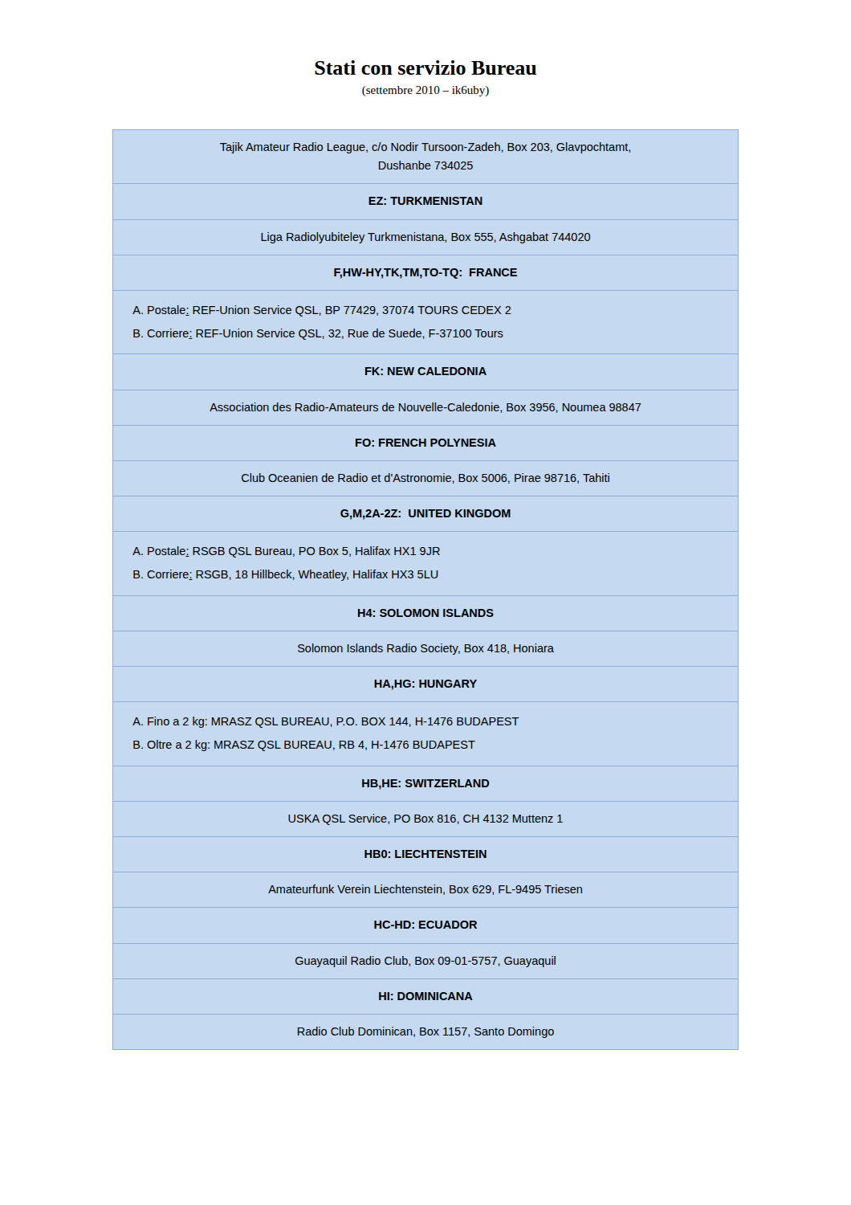Stati con servizio Bureau
(settembre 2010 – ik6uby)
| Tajik Amateur Radio League, c/o Nodir Tursoon-Zadeh, Box 203, Glavpochtamt, Dushanbe 734025 |
| EZ: TURKMENISTAN |
| Liga Radiolyubiteley Turkmenistana, Box 555, Ashgabat 744020 |
| F,HW-HY,TK,TM,TO-TQ: FRANCE |
| Postale : REF-Union Service QSL, BP 77429, 37074 TOURS CEDEX 2 Corriere : REF-Union Service QSL, 32, Rue de Suede, F-37100 Tours |
| FK: NEW CALEDONIA |
| Association des Radio-Amateurs de Nouvelle-Caledonie, Box 3956, Noumea 98847 |
| FO: FRENCH POLYNESIA |
| Club Oceanien de Radio et d'Astronomie, Box 5006, Pirae 98716, Tahiti |
| G,M,2A-2Z: UNITED KINGDOM |
| Postale : RSGB QSL Bureau, PO Box 5, Halifax HX1 9JR Corriere : RSGB, 18 Hillbeck, Wheatley, Halifax HX3 5LU |
| H4: SOLOMON ISLANDS |
| Solomon Islands Radio Society, Box 418, Honiara |
| HA,HG: HUNGARY |
| Fino a 2 kg: MRASZ QSL BUREAU, P.O. BOX 144, H-1476 BUDAPEST Oltre a 2 kg: MRASZ QSL BUREAU, RB 4, H-1476 BUDAPEST |
| HB,HE: SWITZERLAND |
| USKA QSL Service, PO Box 816, CH 4132 Muttenz 1 |
| HB0: LIECHTENSTEIN |
| Amateurfunk Verein Liechtenstein, Box 629, FL-9495 Triesen |
| HC-HD: ECUADOR |
| Guayaquil Radio Club, Box 09-01-5757, Guayaquil |
| HI: DOMINICANA |
| Radio Club Dominican, Box 1157, Santo Domingo |